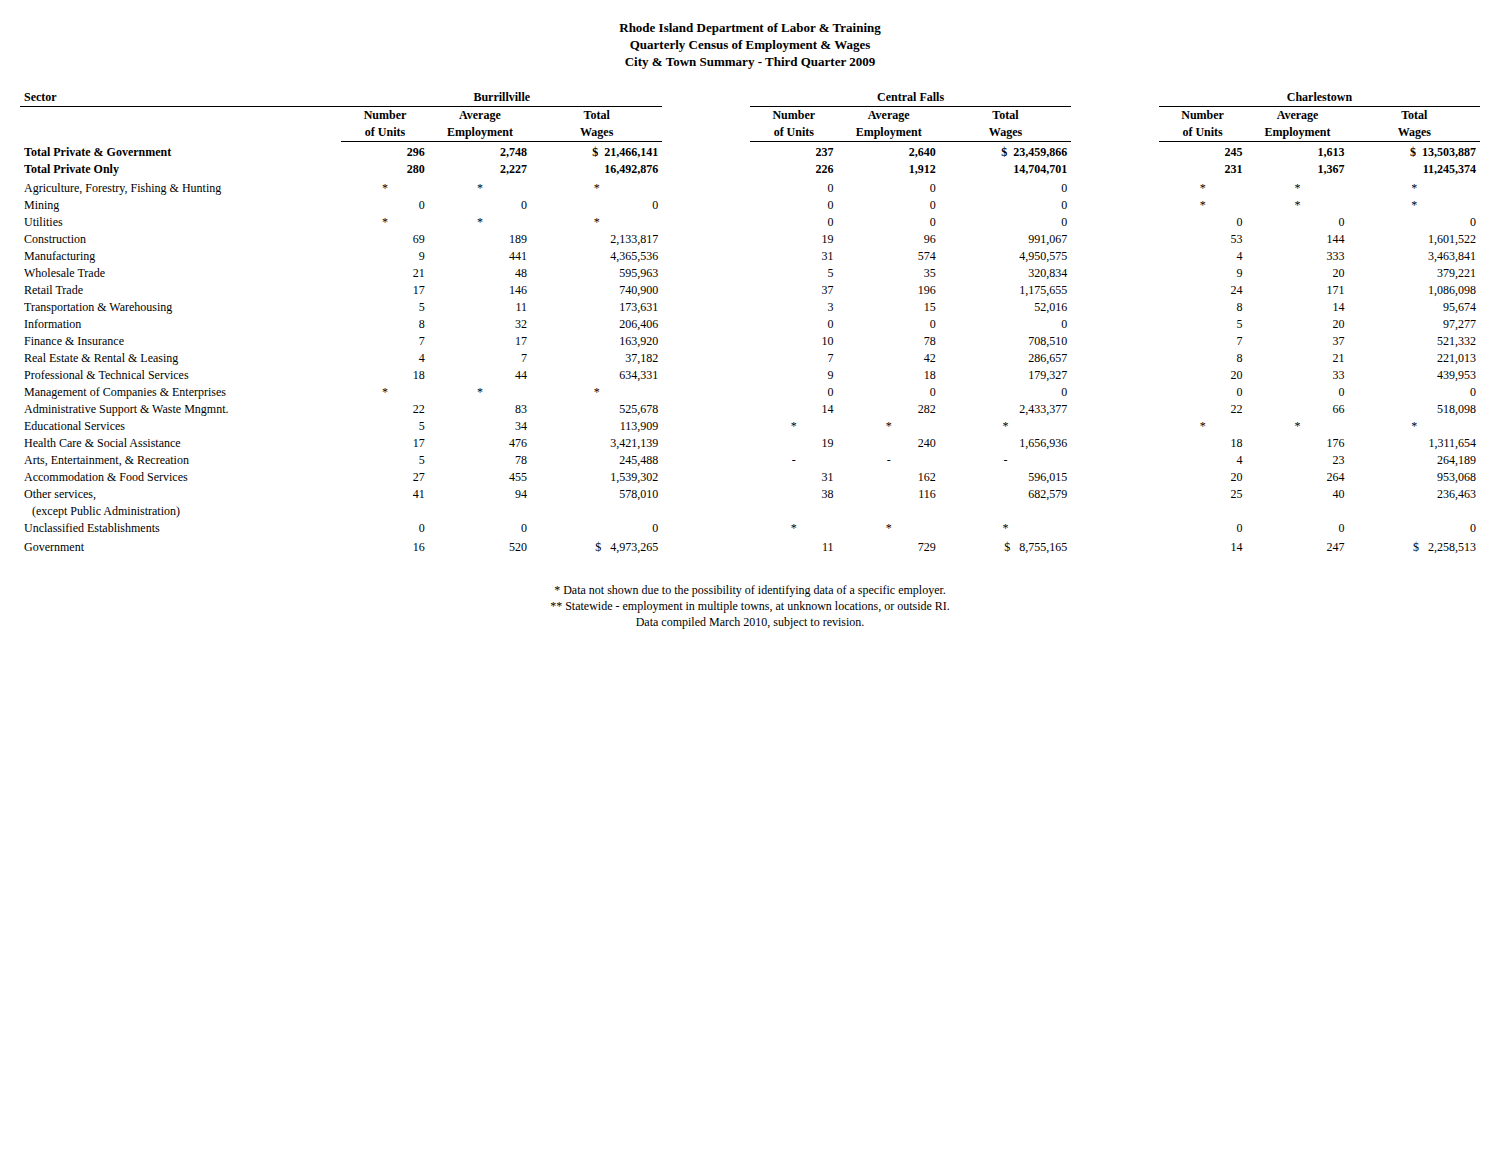Rhode Island Department of Labor & Training
Quarterly Census of Employment & Wages
City & Town Summary - Third Quarter 2009
| Sector | Burrillville | | Central Falls | | Charlestown |
| --- | --- | --- | --- | --- | --- |
| | Number | Average | Total | | Number | Average | Total | | Number | Average | Total |
| | of Units | Employment | Wages | | of Units | Employment | Wages | | of Units | Employment | Wages |
| Total Private & Government | 296 | 2,748 | $ 21,466,141 | | 237 | 2,640 | $ 23,459,866 | | 245 | 1,613 | $ 13,503,887 |
| Total Private Only | 280 | 2,227 | 16,492,876 | | 226 | 1,912 | 14,704,701 | | 231 | 1,367 | 11,245,374 |
| Agriculture, Forestry, Fishing & Hunting | * | * | * | | 0 | 0 | 0 | | * | * | * |
| Mining | 0 | 0 | 0 | | 0 | 0 | 0 | | * | * | * |
| Utilities | * | * | * | | 0 | 0 | 0 | | 0 | 0 | 0 |
| Construction | 69 | 189 | 2,133,817 | | 19 | 96 | 991,067 | | 53 | 144 | 1,601,522 |
| Manufacturing | 9 | 441 | 4,365,536 | | 31 | 574 | 4,950,575 | | 4 | 333 | 3,463,841 |
| Wholesale Trade | 21 | 48 | 595,963 | | 5 | 35 | 320,834 | | 9 | 20 | 379,221 |
| Retail Trade | 17 | 146 | 740,900 | | 37 | 196 | 1,175,655 | | 24 | 171 | 1,086,098 |
| Transportation & Warehousing | 5 | 11 | 173,631 | | 3 | 15 | 52,016 | | 8 | 14 | 95,674 |
| Information | 8 | 32 | 206,406 | | 0 | 0 | 0 | | 5 | 20 | 97,277 |
| Finance & Insurance | 7 | 17 | 163,920 | | 10 | 78 | 708,510 | | 7 | 37 | 521,332 |
| Real Estate & Rental & Leasing | 4 | 7 | 37,182 | | 7 | 42 | 286,657 | | 8 | 21 | 221,013 |
| Professional & Technical Services | 18 | 44 | 634,331 | | 9 | 18 | 179,327 | | 20 | 33 | 439,953 |
| Management of Companies & Enterprises | * | * | * | | 0 | 0 | 0 | | 0 | 0 | 0 |
| Administrative Support & Waste Mngmnt. | 22 | 83 | 525,678 | | 14 | 282 | 2,433,377 | | 22 | 66 | 518,098 |
| Educational Services | 5 | 34 | 113,909 | | * | * | * | | * | * | * |
| Health Care & Social Assistance | 17 | 476 | 3,421,139 | | 19 | 240 | 1,656,936 | | 18 | 176 | 1,311,654 |
| Arts, Entertainment, & Recreation | 5 | 78 | 245,488 | | - | - | - | | 4 | 23 | 264,189 |
| Accommodation & Food Services | 27 | 455 | 1,539,302 | | 31 | 162 | 596,015 | | 20 | 264 | 953,068 |
| Other services, | 41 | 94 | 578,010 | | 38 | 116 | 682,579 | | 25 | 40 | 236,463 |
| (except Public Administration) | | | | | | | | | | | |
| Unclassified Establishments | 0 | 0 | 0 | | * | * | * | | 0 | 0 | 0 |
| Government | 16 | 520 | $ 4,973,265 | | 11 | 729 | $ 8,755,165 | | 14 | 247 | $ 2,258,513 |
* Data not shown due to the possibility of identifying data of a specific employer.
** Statewide - employment in multiple towns, at unknown locations, or outside RI.
Data compiled March 2010, subject to revision.